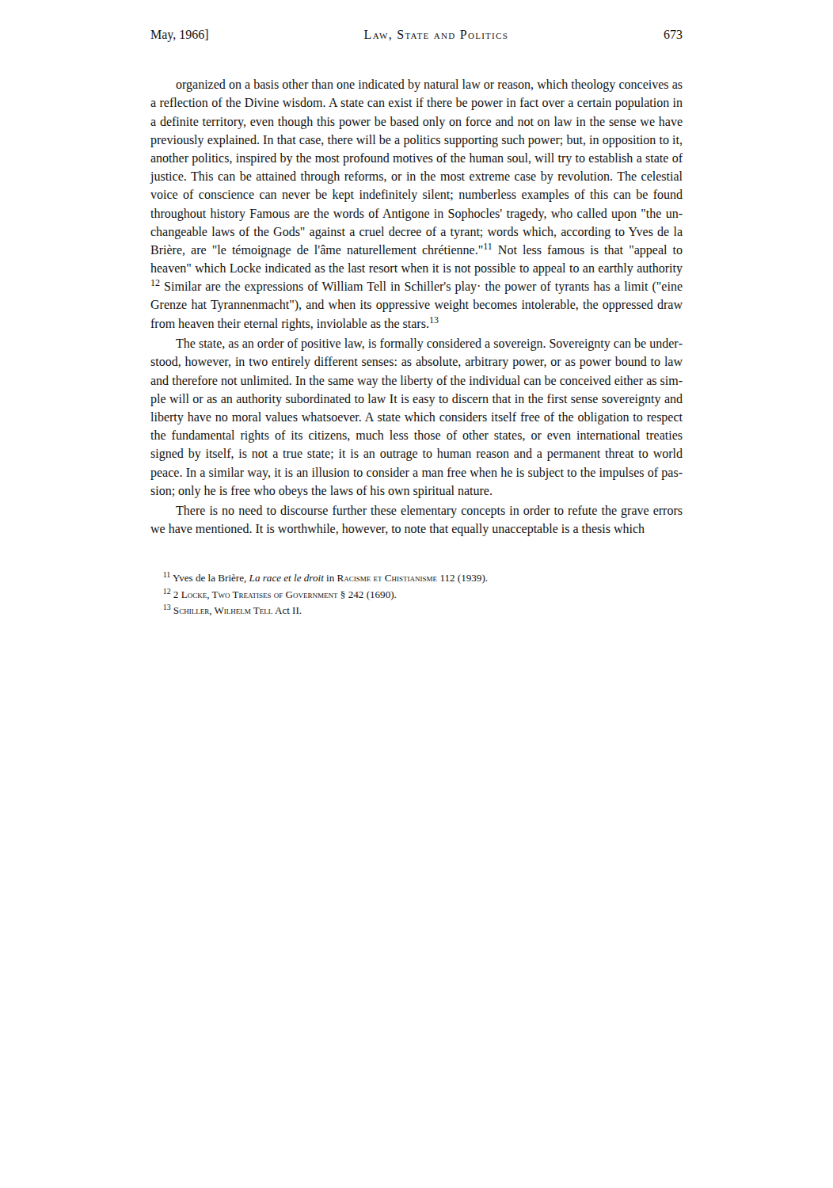May, 1966] Law, State and Politics 673
organized on a basis other than one indicated by natural law or reason, which theology conceives as a reflection of the Divine wisdom. A state can exist if there be power in fact over a certain population in a definite territory, even though this power be based only on force and not on law in the sense we have previously explained. In that case, there will be a politics supporting such power; but, in opposition to it, another politics, inspired by the most profound motives of the human soul, will try to establish a state of justice. This can be attained through reforms, or in the most extreme case by revolution. The celestial voice of conscience can never be kept indefinitely silent; numberless examples of this can be found throughout history Famous are the words of Antigone in Sophocles' tragedy, who called upon "the unchangeable laws of the Gods" against a cruel decree of a tyrant; words which, according to Yves de la Brière, are "le témoignage de l'âme naturellement chrétienne."11 Not less famous is that "appeal to heaven" which Locke indicated as the last resort when it is not possible to appeal to an earthly authority 12 Similar are the expressions of William Tell in Schiller's play· the power of tyrants has a limit ("eine Grenze hat Tyrannenmacht"), and when its oppressive weight becomes intolerable, the oppressed draw from heaven their eternal rights, inviolable as the stars.13
The state, as an order of positive law, is formally considered a sovereign. Sovereignty can be understood, however, in two entirely different senses: as absolute, arbitrary power, or as power bound to law and therefore not unlimited. In the same way the liberty of the individual can be conceived either as simple will or as an authority subordinated to law It is easy to discern that in the first sense sovereignty and liberty have no moral values whatsoever. A state which considers itself free of the obligation to respect the fundamental rights of its citizens, much less those of other states, or even international treaties signed by itself, is not a true state; it is an outrage to human reason and a permanent threat to world peace. In a similar way, it is an illusion to consider a man free when he is subject to the impulses of passion; only he is free who obeys the laws of his own spiritual nature.
There is no need to discourse further these elementary concepts in order to refute the grave errors we have mentioned. It is worthwhile, however, to note that equally unacceptable is a thesis which
11 Yves de la Brière, La race et le droit in Racisme et Chistianisme 112 (1939).
12 2 Locke, Two Treatises of Government § 242 (1690).
13 Schiller, Wilhelm Tell Act II.